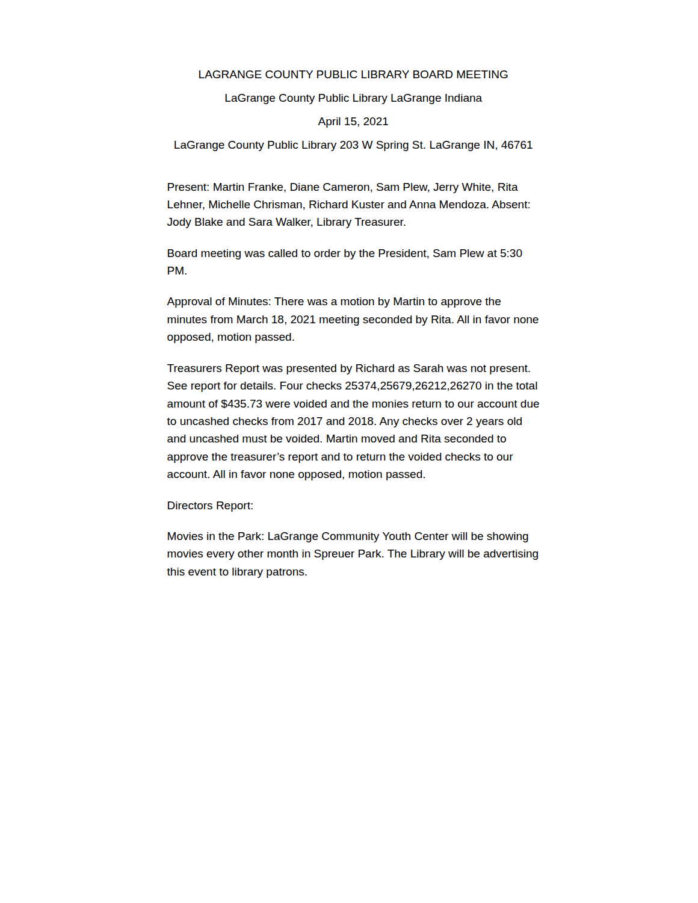LAGRANGE COUNTY PUBLIC LIBRARY BOARD MEETING
LaGrange County Public Library LaGrange Indiana
April 15, 2021
LaGrange County Public Library 203 W Spring St. LaGrange IN, 46761
Present: Martin Franke, Diane Cameron, Sam Plew, Jerry White, Rita Lehner, Michelle Chrisman, Richard Kuster and Anna Mendoza. Absent: Jody Blake and Sara Walker, Library Treasurer.
Board meeting was called to order by the President, Sam Plew at 5:30 PM.
Approval of Minutes: There was a motion by Martin to approve the minutes from March 18, 2021 meeting seconded by Rita. All in favor none opposed, motion passed.
Treasurers Report was presented by Richard as Sarah was not present. See report for details. Four checks 25374,25679,26212,26270 in the total amount of $435.73 were voided and the monies return to our account due to uncashed checks from 2017 and 2018. Any checks over 2 years old and uncashed must be voided. Martin moved and Rita seconded to approve the treasurer’s report and to return the voided checks to our account. All in favor none opposed, motion passed.
Directors Report:
Movies in the Park: LaGrange Community Youth Center will be showing movies every other month in Spreuer Park. The Library will be advertising this event to library patrons.